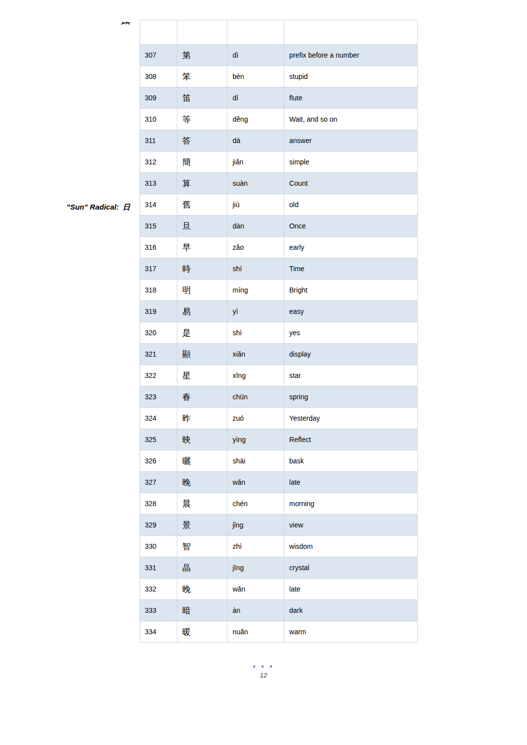⺮
"Sun" Radical: 日
| 307 | 第 | dì | prefix before a number |
| 308 | 笨 | bèn | stupid |
| 309 | 笛 | dí | flute |
| 310 | 等 | děng | Wait, and so on |
| 311 | 答 | dá | answer |
| 312 | 簡 | jiǎn | simple |
| 313 | 算 | suàn | Count |
| 314 | 舊 | jiù | old |
| 315 | 旦 | dàn | Once |
| 316 | 早 | zǎo | early |
| 317 | 時 | shí | Time |
| 318 | 明 | míng | Bright |
| 319 | 易 | yì | easy |
| 320 | 是 | shì | yes |
| 321 | 顯 | xiǎn | display |
| 322 | 星 | xīng | star |
| 323 | 春 | chūn | spring |
| 324 | 昨 | zuó | Yesterday |
| 325 | 映 | yìng | Reflect |
| 326 | 曬 | shài | bask |
| 327 | 晚 | wǎn | late |
| 328 | 晨 | chén | morning |
| 329 | 景 | jǐng | view |
| 330 | 智 | zhì | wisdom |
| 331 | 晶 | jīng | crystal |
| 332 | 晚 | wǎn | late |
| 333 | 暗 | àn | dark |
| 334 | 暖 | nuǎn | warm |
• • •
12